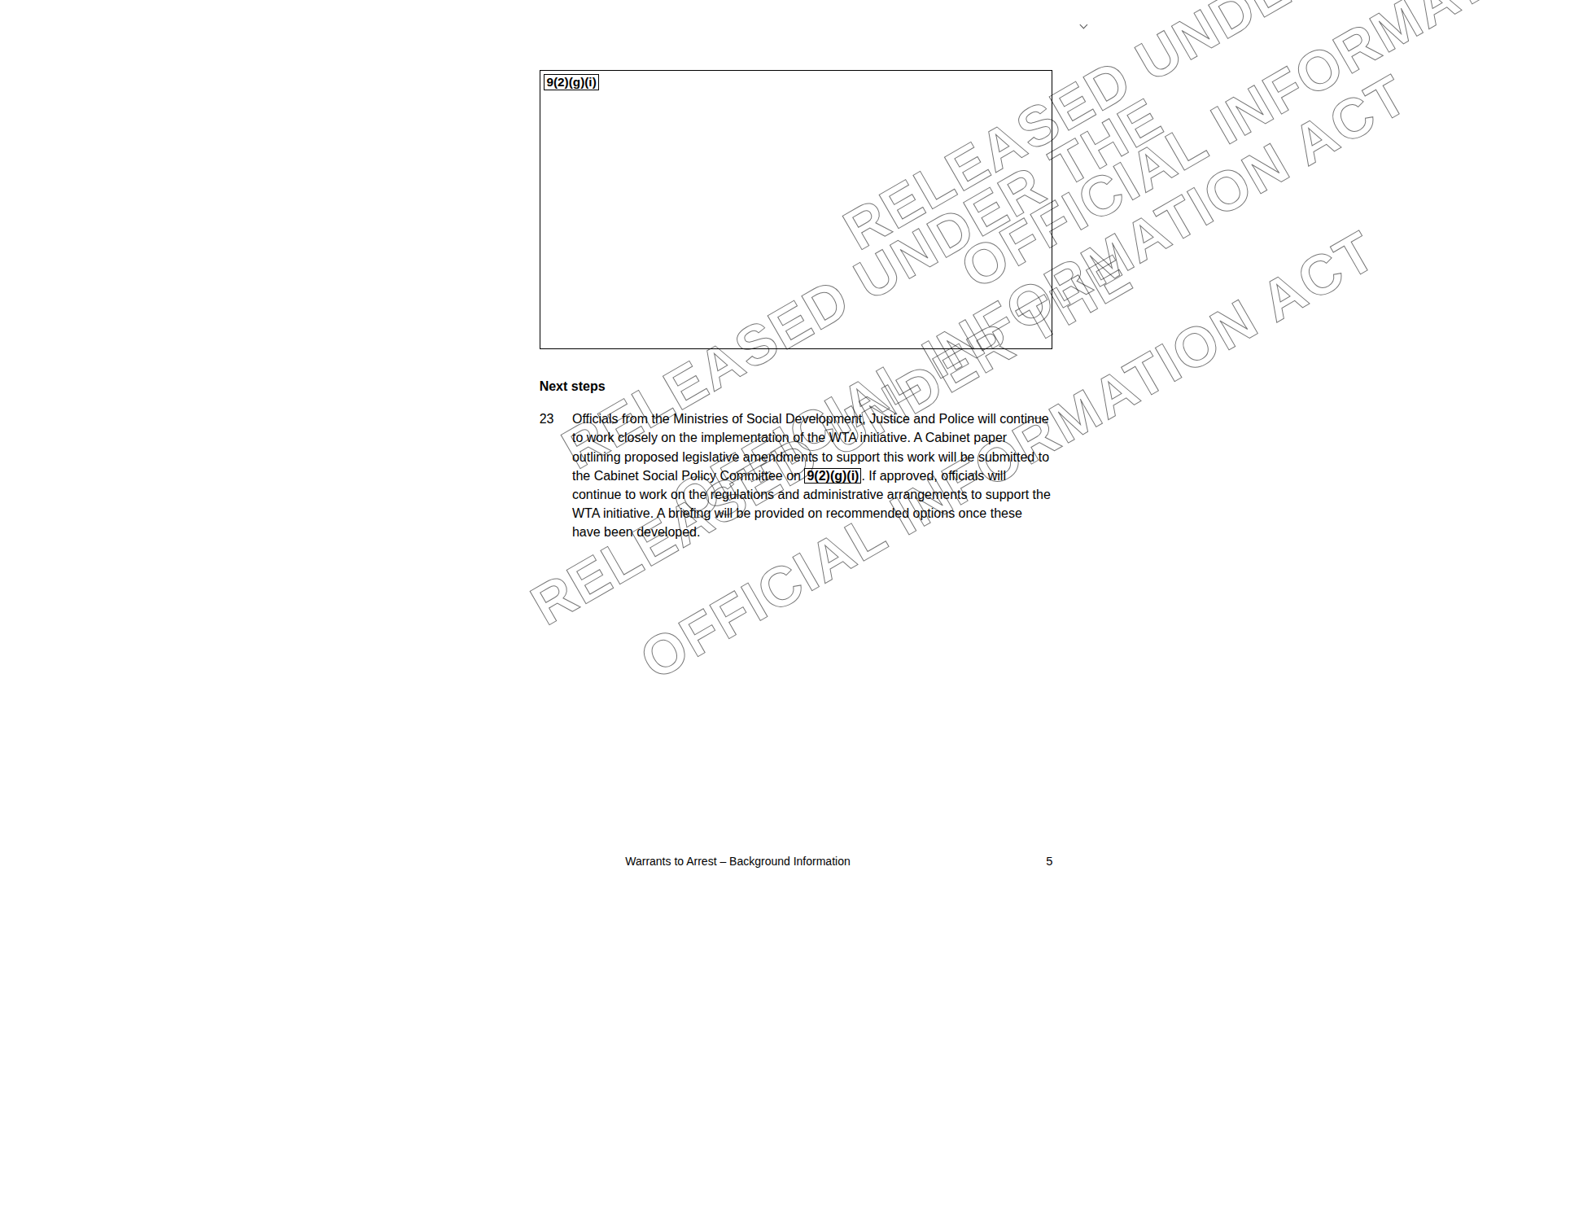9(2)(g)(i)
Next steps
23
Officials from the Ministries of Social Development, Justice and Police will continue to work closely on the implementation of the WTA initiative. A Cabinet paper outlining proposed legislative amendments to support this work will be submitted to the Cabinet Social Policy Committee on 9(2)(g)(i). If approved, officials will continue to work on the regulations and administrative arrangements to support the WTA initiative. A briefing will be provided on recommended options once these have been developed.
RELEASED UNDER THE
OFFICIAL INFORMATION ACT
RELEASED UNDER THE
OFFICIAL INFORMATION ACT
RELEASED UNDER THE
OFFICIAL INFORMATION ACT
Warrants to Arrest – Background Information 5